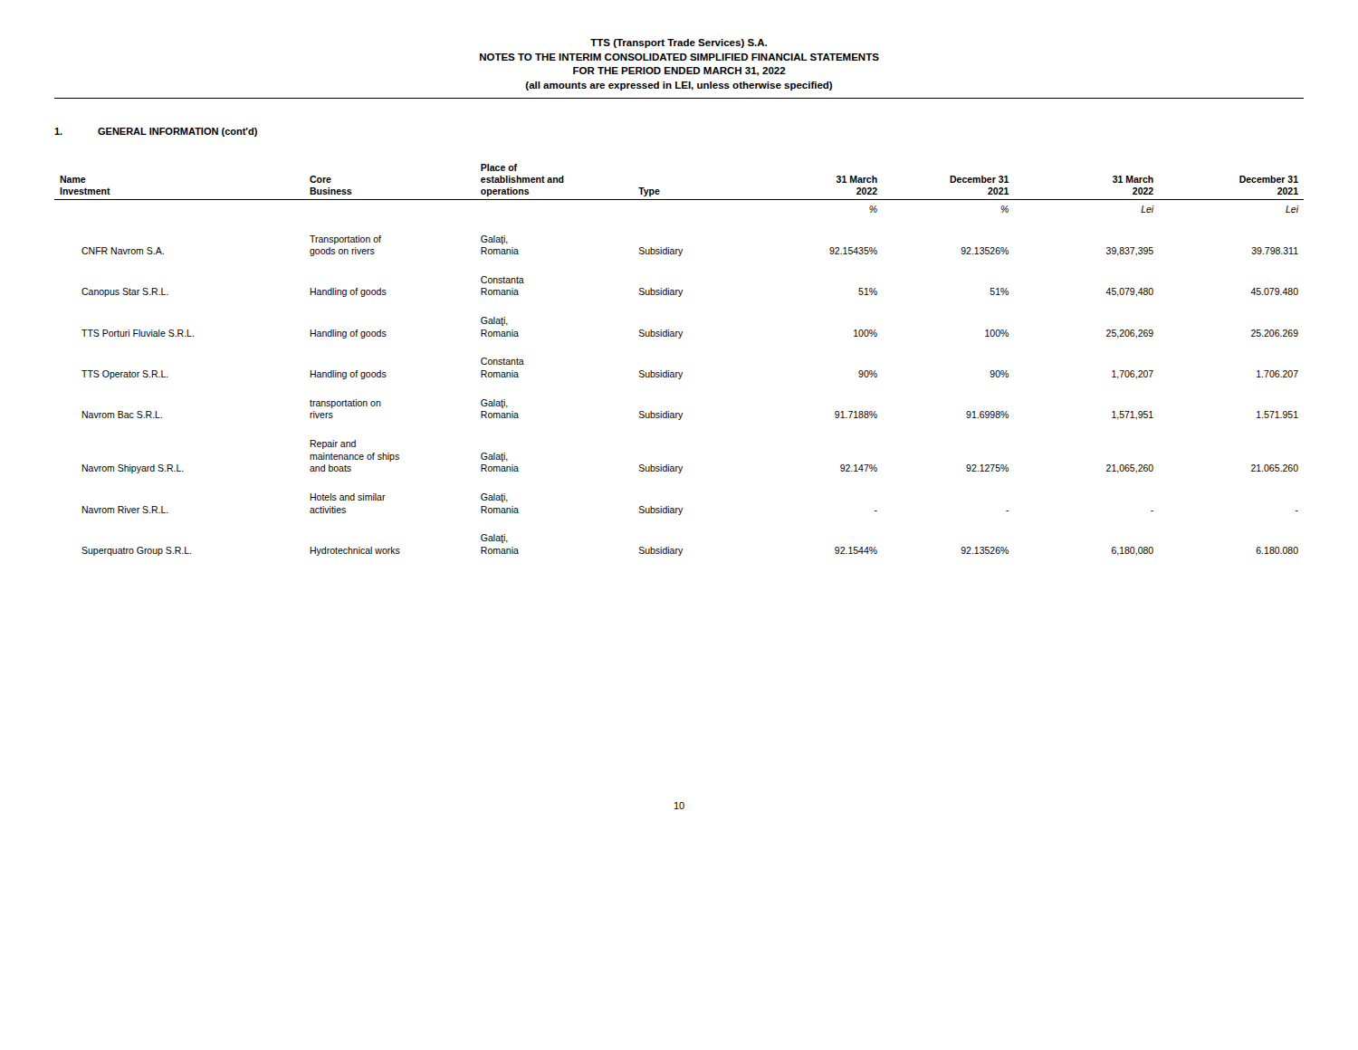TTS (Transport Trade Services) S.A.
NOTES TO THE INTERIM CONSOLIDATED SIMPLIFIED FINANCIAL STATEMENTS
FOR THE PERIOD ENDED MARCH 31, 2022
(all amounts are expressed in LEI, unless otherwise specified)
1. GENERAL INFORMATION (cont'd)
| Name Investment | Core Business | Place of establishment and operations | Type | 31 March 2022 | December 31 2021 | 31 March 2022 | December 31 2021 |
| --- | --- | --- | --- | --- | --- | --- | --- |
| | | | | % | % | Lei | Lei |
| CNFR Navrom S.A. | Transportation of goods on rivers | Galaţi, Romania | Subsidiary | 92.15435% | 92.13526% | 39,837,395 | 39.798.311 |
| Canopus Star S.R.L. | Handling of goods | Constanta Romania | Subsidiary | 51% | 51% | 45,079,480 | 45.079.480 |
| TTS Porturi Fluviale S.R.L. | Handling of goods | Galaţi, Romania | Subsidiary | 100% | 100% | 25,206,269 | 25.206.269 |
| TTS Operator S.R.L. | Handling of goods | Constanta Romania | Subsidiary | 90% | 90% | 1,706,207 | 1.706.207 |
| Navrom Bac S.R.L. | transportation on rivers | Galaţi, Romania | Subsidiary | 91.7188% | 91.6998% | 1,571,951 | 1.571.951 |
| Navrom Shipyard S.R.L. | Repair and maintenance of ships and boats | Galaţi, Romania | Subsidiary | 92.147% | 92.1275% | 21,065,260 | 21.065.260 |
| Navrom River S.R.L. | Hotels and similar activities | Galaţi, Romania | Subsidiary | - | - | - | - |
| Superquatro Group S.R.L. | Hydrotechnical works | Galaţi, Romania | Subsidiary | 92.1544% | 92.13526% | 6,180,080 | 6.180.080 |
10